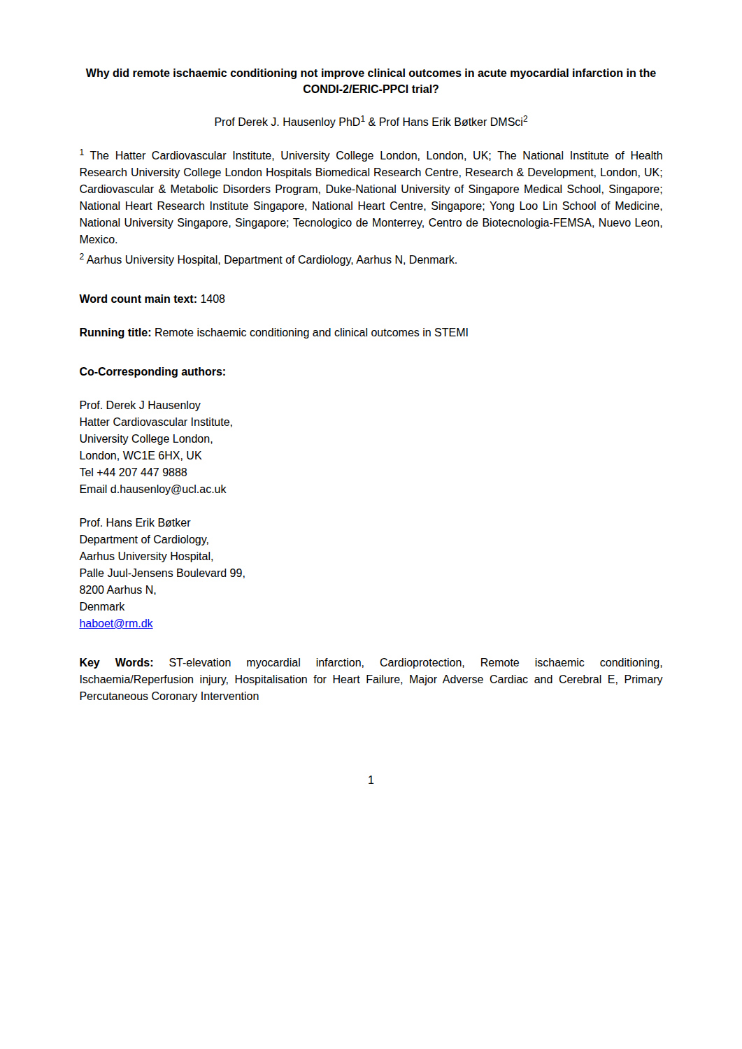Why did remote ischaemic conditioning not improve clinical outcomes in acute myocardial infarction in the CONDI-2/ERIC-PPCI trial?
Prof Derek J. Hausenloy PhD1 & Prof Hans Erik Bøtker DMSci2
1 The Hatter Cardiovascular Institute, University College London, London, UK; The National Institute of Health Research University College London Hospitals Biomedical Research Centre, Research & Development, London, UK; Cardiovascular & Metabolic Disorders Program, Duke-National University of Singapore Medical School, Singapore; National Heart Research Institute Singapore, National Heart Centre, Singapore; Yong Loo Lin School of Medicine, National University Singapore, Singapore; Tecnologico de Monterrey, Centro de Biotecnologia-FEMSA, Nuevo Leon, Mexico.
2 Aarhus University Hospital, Department of Cardiology, Aarhus N, Denmark.
Word count main text: 1408
Running title: Remote ischaemic conditioning and clinical outcomes in STEMI
Co-Corresponding authors:
Prof. Derek J Hausenloy
Hatter Cardiovascular Institute,
University College London,
London, WC1E 6HX, UK
Tel +44 207 447 9888
Email d.hausenloy@ucl.ac.uk
Prof. Hans Erik Bøtker
Department of Cardiology,
Aarhus University Hospital,
Palle Juul-Jensens Boulevard 99,
8200 Aarhus N,
Denmark
haboet@rm.dk
Key Words: ST-elevation myocardial infarction, Cardioprotection, Remote ischaemic conditioning, Ischaemia/Reperfusion injury, Hospitalisation for Heart Failure, Major Adverse Cardiac and Cerebral E, Primary Percutaneous Coronary Intervention
1